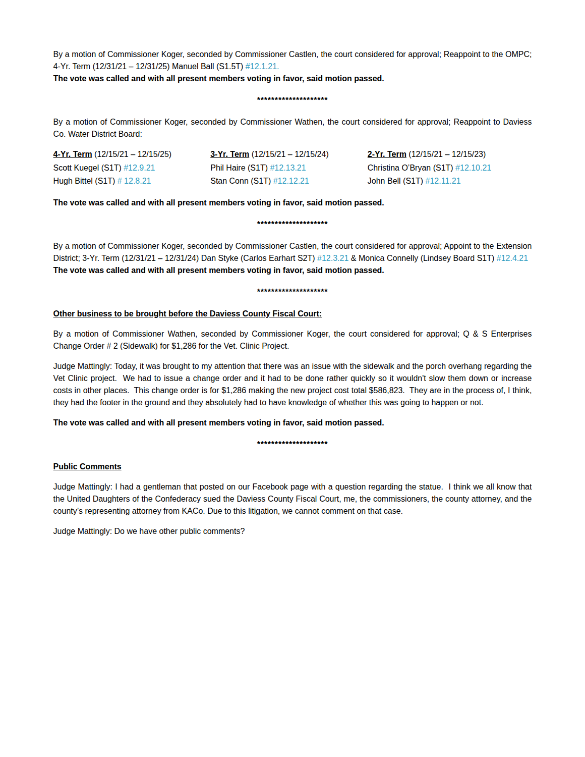By a motion of Commissioner Koger, seconded by Commissioner Castlen, the court considered for approval; Reappoint to the OMPC; 4-Yr. Term (12/31/21 – 12/31/25) Manuel Ball (S1.5T) #12.1.21.
The vote was called and with all present members voting in favor, said motion passed.
********************
By a motion of Commissioner Koger, seconded by Commissioner Wathen, the court considered for approval; Reappoint to Daviess Co. Water District Board:
| 4-Yr. Term (12/15/21 – 12/15/25) | 3-Yr. Term (12/15/21 – 12/15/24) | 2-Yr. Term (12/15/21 – 12/15/23) |
| Scott Kuegel (S1T) #12.9.21 | Phil Haire (S1T) #12.13.21 | Christina O’Bryan (S1T) #12.10.21 |
| Hugh Bittel (S1T) # 12.8.21 | Stan Conn (S1T) #12.12.21 | John Bell (S1T) #12.11.21 |
The vote was called and with all present members voting in favor, said motion passed.
********************
By a motion of Commissioner Koger, seconded by Commissioner Castlen, the court considered for approval; Appoint to the Extension District; 3-Yr. Term (12/31/21 – 12/31/24) Dan Styke (Carlos Earhart S2T) #12.3.21 & Monica Connelly (Lindsey Board S1T) #12.4.21
The vote was called and with all present members voting in favor, said motion passed.
********************
Other business to be brought before the Daviess County Fiscal Court:
By a motion of Commissioner Wathen, seconded by Commissioner Koger, the court considered for approval; Q & S Enterprises Change Order # 2 (Sidewalk) for $1,286 for the Vet. Clinic Project.
Judge Mattingly: Today, it was brought to my attention that there was an issue with the sidewalk and the porch overhang regarding the Vet Clinic project. We had to issue a change order and it had to be done rather quickly so it wouldn't slow them down or increase costs in other places. This change order is for $1,286 making the new project cost total $586,823. They are in the process of, I think, they had the footer in the ground and they absolutely had to have knowledge of whether this was going to happen or not.
The vote was called and with all present members voting in favor, said motion passed.
********************
Public Comments
Judge Mattingly: I had a gentleman that posted on our Facebook page with a question regarding the statue. I think we all know that the United Daughters of the Confederacy sued the Daviess County Fiscal Court, me, the commissioners, the county attorney, and the county’s representing attorney from KACo. Due to this litigation, we cannot comment on that case.
Judge Mattingly: Do we have other public comments?